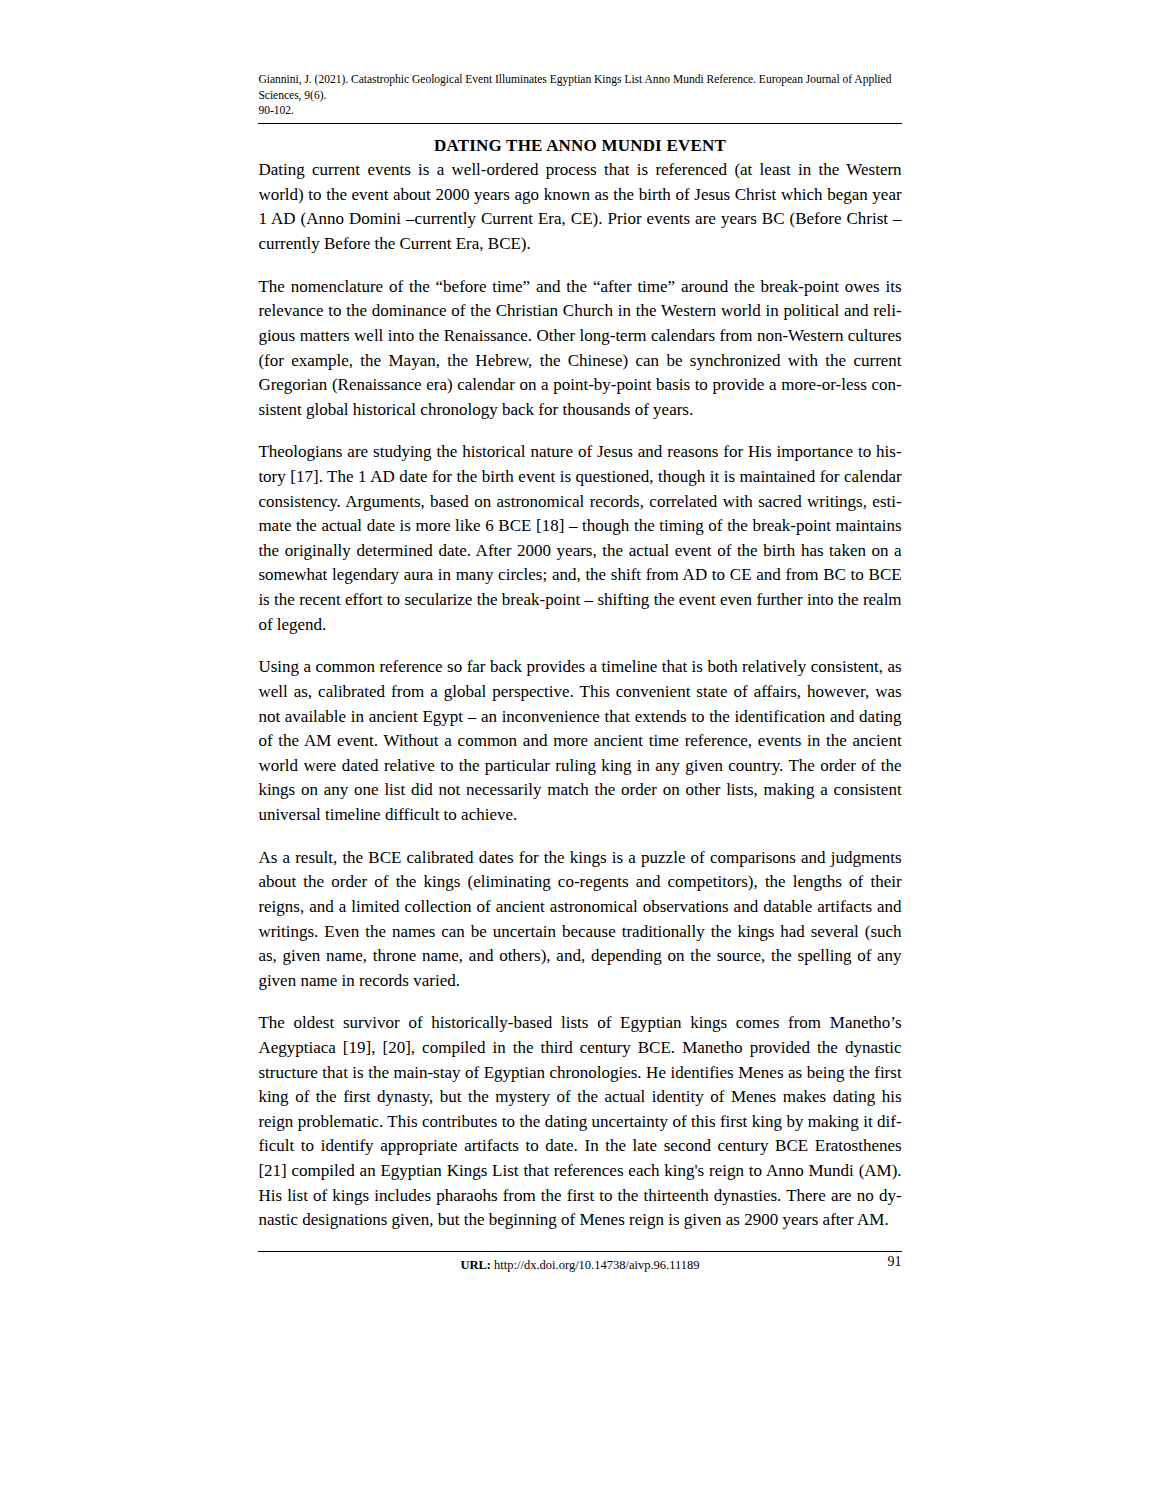Giannini, J. (2021). Catastrophic Geological Event Illuminates Egyptian Kings List Anno Mundi Reference. European Journal of Applied Sciences, 9(6). 90-102.
DATING THE ANNO MUNDI EVENT
Dating current events is a well-ordered process that is referenced (at least in the Western world) to the event about 2000 years ago known as the birth of Jesus Christ which began year 1 AD (Anno Domini –currently Current Era, CE). Prior events are years BC (Before Christ – currently Before the Current Era, BCE).
The nomenclature of the “before time” and the “after time” around the break-point owes its relevance to the dominance of the Christian Church in the Western world in political and religious matters well into the Renaissance. Other long-term calendars from non-Western cultures (for example, the Mayan, the Hebrew, the Chinese) can be synchronized with the current Gregorian (Renaissance era) calendar on a point-by-point basis to provide a more-or-less consistent global historical chronology back for thousands of years.
Theologians are studying the historical nature of Jesus and reasons for His importance to history [17]. The 1 AD date for the birth event is questioned, though it is maintained for calendar consistency. Arguments, based on astronomical records, correlated with sacred writings, estimate the actual date is more like 6 BCE [18] – though the timing of the break-point maintains the originally determined date. After 2000 years, the actual event of the birth has taken on a somewhat legendary aura in many circles; and, the shift from AD to CE and from BC to BCE is the recent effort to secularize the break-point – shifting the event even further into the realm of legend.
Using a common reference so far back provides a timeline that is both relatively consistent, as well as, calibrated from a global perspective. This convenient state of affairs, however, was not available in ancient Egypt – an inconvenience that extends to the identification and dating of the AM event. Without a common and more ancient time reference, events in the ancient world were dated relative to the particular ruling king in any given country. The order of the kings on any one list did not necessarily match the order on other lists, making a consistent universal timeline difficult to achieve.
As a result, the BCE calibrated dates for the kings is a puzzle of comparisons and judgments about the order of the kings (eliminating co-regents and competitors), the lengths of their reigns, and a limited collection of ancient astronomical observations and datable artifacts and writings. Even the names can be uncertain because traditionally the kings had several (such as, given name, throne name, and others), and, depending on the source, the spelling of any given name in records varied.
The oldest survivor of historically-based lists of Egyptian kings comes from Manetho’s Aegyptiaca [19], [20], compiled in the third century BCE. Manetho provided the dynastic structure that is the main-stay of Egyptian chronologies. He identifies Menes as being the first king of the first dynasty, but the mystery of the actual identity of Menes makes dating his reign problematic. This contributes to the dating uncertainty of this first king by making it difficult to identify appropriate artifacts to date. In the late second century BCE Eratosthenes [21] compiled an Egyptian Kings List that references each king's reign to Anno Mundi (AM). His list of kings includes pharaohs from the first to the thirteenth dynasties. There are no dynastic designations given, but the beginning of Menes reign is given as 2900 years after AM.
URL: http://dx.doi.org/10.14738/aivp.96.11189
91